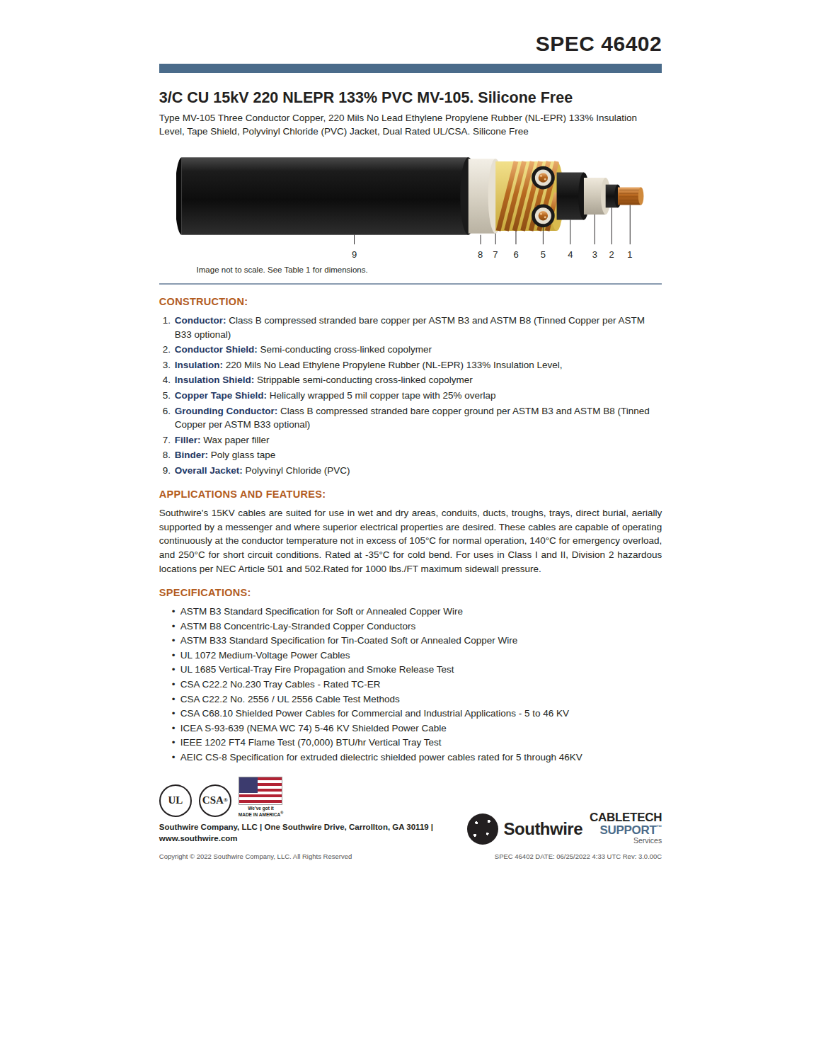SPEC 46402
3/C CU 15kV 220 NLEPR 133% PVC MV-105. Silicone Free
Type MV-105 Three Conductor Copper, 220 Mils No Lead Ethylene Propylene Rubber (NL-EPR) 133% Insulation Level, Tape Shield, Polyvinyl Chloride (PVC) Jacket, Dual Rated UL/CSA. Silicone Free
9 8 7 6 5 4 3 2 1
Image not to scale. See Table 1 for dimensions.
Construction:
Conductor: Class B compressed stranded bare copper per ASTM B3 and ASTM B8 (Tinned Copper per ASTM B33 optional)
Conductor Shield: Semi-conducting cross-linked copolymer
Insulation: 220 Mils No Lead Ethylene Propylene Rubber (NL-EPR) 133% Insulation Level,
Insulation Shield: Strippable semi-conducting cross-linked copolymer
Copper Tape Shield: Helically wrapped 5 mil copper tape with 25% overlap
Grounding Conductor: Class B compressed stranded bare copper ground per ASTM B3 and ASTM B8 (Tinned Copper per ASTM B33 optional)
Filler: Wax paper filler
Binder: Poly glass tape
Overall Jacket: Polyvinyl Chloride (PVC)
Applications and Features:
Southwire's 15KV cables are suited for use in wet and dry areas, conduits, ducts, troughs, trays, direct burial, aerially supported by a messenger and where superior electrical properties are desired. These cables are capable of operating continuously at the conductor temperature not in excess of 105°C for normal operation, 140°C for emergency overload, and 250°C for short circuit conditions. Rated at -35°C for cold bend. For uses in Class I and II, Division 2 hazardous locations per NEC Article 501 and 502.Rated for 1000 lbs./FT maximum sidewall pressure.
Specifications:
ASTM B3 Standard Specification for Soft or Annealed Copper Wire
ASTM B8 Concentric-Lay-Stranded Copper Conductors
ASTM B33 Standard Specification for Tin-Coated Soft or Annealed Copper Wire
UL 1072 Medium-Voltage Power Cables
UL 1685 Vertical-Tray Fire Propagation and Smoke Release Test
CSA C22.2 No.230 Tray Cables - Rated TC-ER
CSA C22.2 No. 2556 / UL 2556 Cable Test Methods
CSA C68.10 Shielded Power Cables for Commercial and Industrial Applications - 5 to 46 KV
ICEA S-93-639 (NEMA WC 74) 5-46 KV Shielded Power Cable
IEEE 1202 FT4 Flame Test (70,000) BTU/hr Vertical Tray Test
AEIC CS-8 Specification for extruded dielectric shielded power cables rated for 5 through 46KV
UL
CSA®
We’ve got it
MADE IN AMERICA®
Southwire Company, LLC | One Southwire Drive, Carrollton, GA 30119 | www.southwire.com
Southwire
CABLETECH
SUPPORT™
Services
Copyright © 2022 Southwire Company, LLC. All Rights Reserved
SPEC 46402 DATE: 06/25/2022 4:33 UTC Rev: 3.0.00C